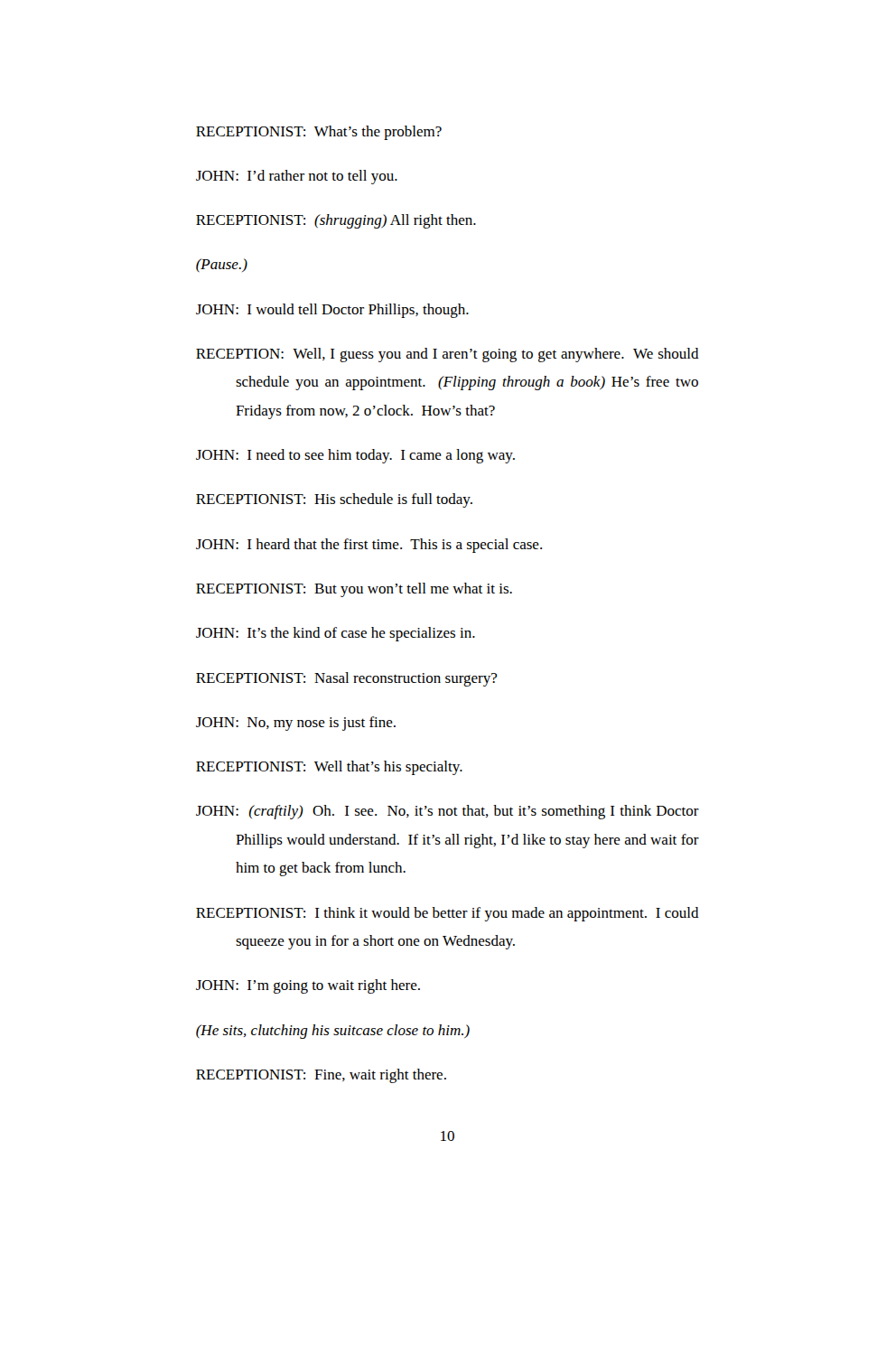RECEPTIONIST: What’s the problem?
JOHN: I’d rather not to tell you.
RECEPTIONIST: (shrugging) All right then.
(Pause.)
JOHN: I would tell Doctor Phillips, though.
RECEPTION: Well, I guess you and I aren’t going to get anywhere. We should schedule you an appointment. (Flipping through a book) He’s free two Fridays from now, 2 o’clock. How’s that?
JOHN: I need to see him today. I came a long way.
RECEPTIONIST: His schedule is full today.
JOHN: I heard that the first time. This is a special case.
RECEPTIONIST: But you won’t tell me what it is.
JOHN: It’s the kind of case he specializes in.
RECEPTIONIST: Nasal reconstruction surgery?
JOHN: No, my nose is just fine.
RECEPTIONIST: Well that’s his specialty.
JOHN: (craftily) Oh. I see. No, it’s not that, but it’s something I think Doctor Phillips would understand. If it’s all right, I’d like to stay here and wait for him to get back from lunch.
RECEPTIONIST: I think it would be better if you made an appointment. I could squeeze you in for a short one on Wednesday.
JOHN: I’m going to wait right here.
(He sits, clutching his suitcase close to him.)
RECEPTIONIST: Fine, wait right there.
10